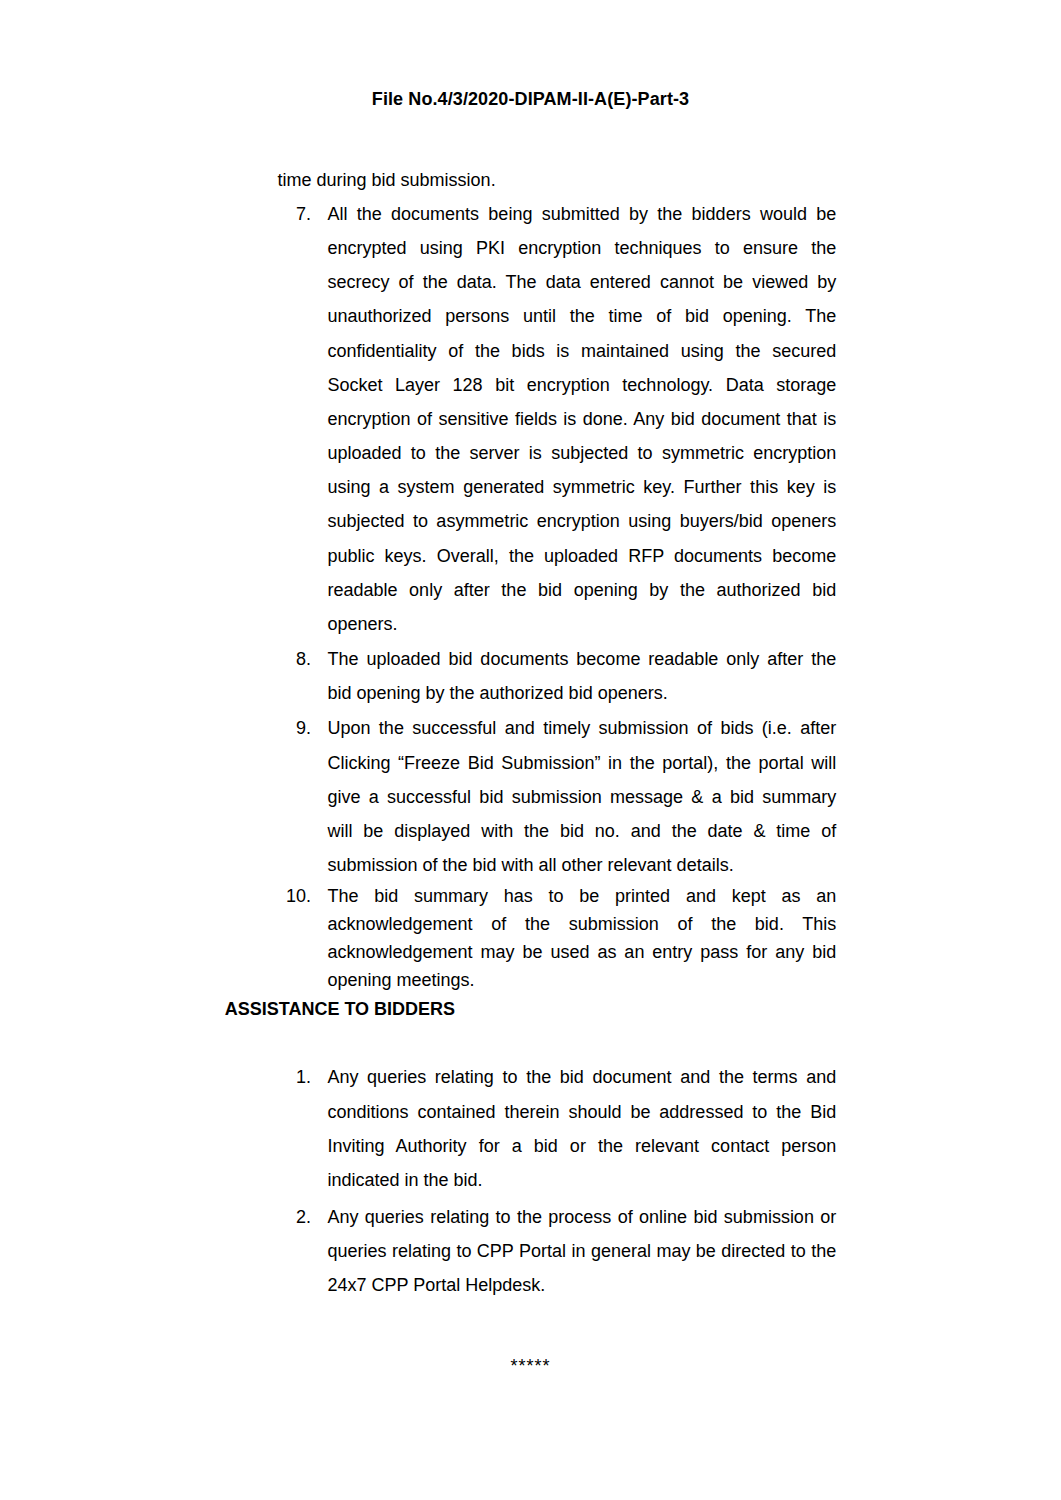File No.4/3/2020-DIPAM-II-A(E)-Part-3
time during bid submission.
All the documents being submitted by the bidders would be encrypted using PKI encryption techniques to ensure the secrecy of the data. The data entered cannot be viewed by unauthorized persons until the time of bid opening. The confidentiality of the bids is maintained using the secured Socket Layer 128 bit encryption technology. Data storage encryption of sensitive fields is done. Any bid document that is uploaded to the server is subjected to symmetric encryption using a system generated symmetric key. Further this key is subjected to asymmetric encryption using buyers/bid openers public keys. Overall, the uploaded RFP documents become readable only after the bid opening by the authorized bid openers.
The uploaded bid documents become readable only after the bid opening by the authorized bid openers.
Upon the successful and timely submission of bids (i.e. after Clicking “Freeze Bid Submission” in the portal), the portal will give a successful bid submission message & a bid summary will be displayed with the bid no. and the date & time of submission of the bid with all other relevant details.
The bid summary has to be printed and kept as an acknowledgement of the submission of the bid. This acknowledgement may be used as an entry pass for any bid opening meetings.
ASSISTANCE TO BIDDERS
Any queries relating to the bid document and the terms and conditions contained therein should be addressed to the Bid Inviting Authority for a bid or the relevant contact person indicated in the bid.
Any queries relating to the process of online bid submission or queries relating to CPP Portal in general may be directed to the 24x7 CPP Portal Helpdesk.
*****